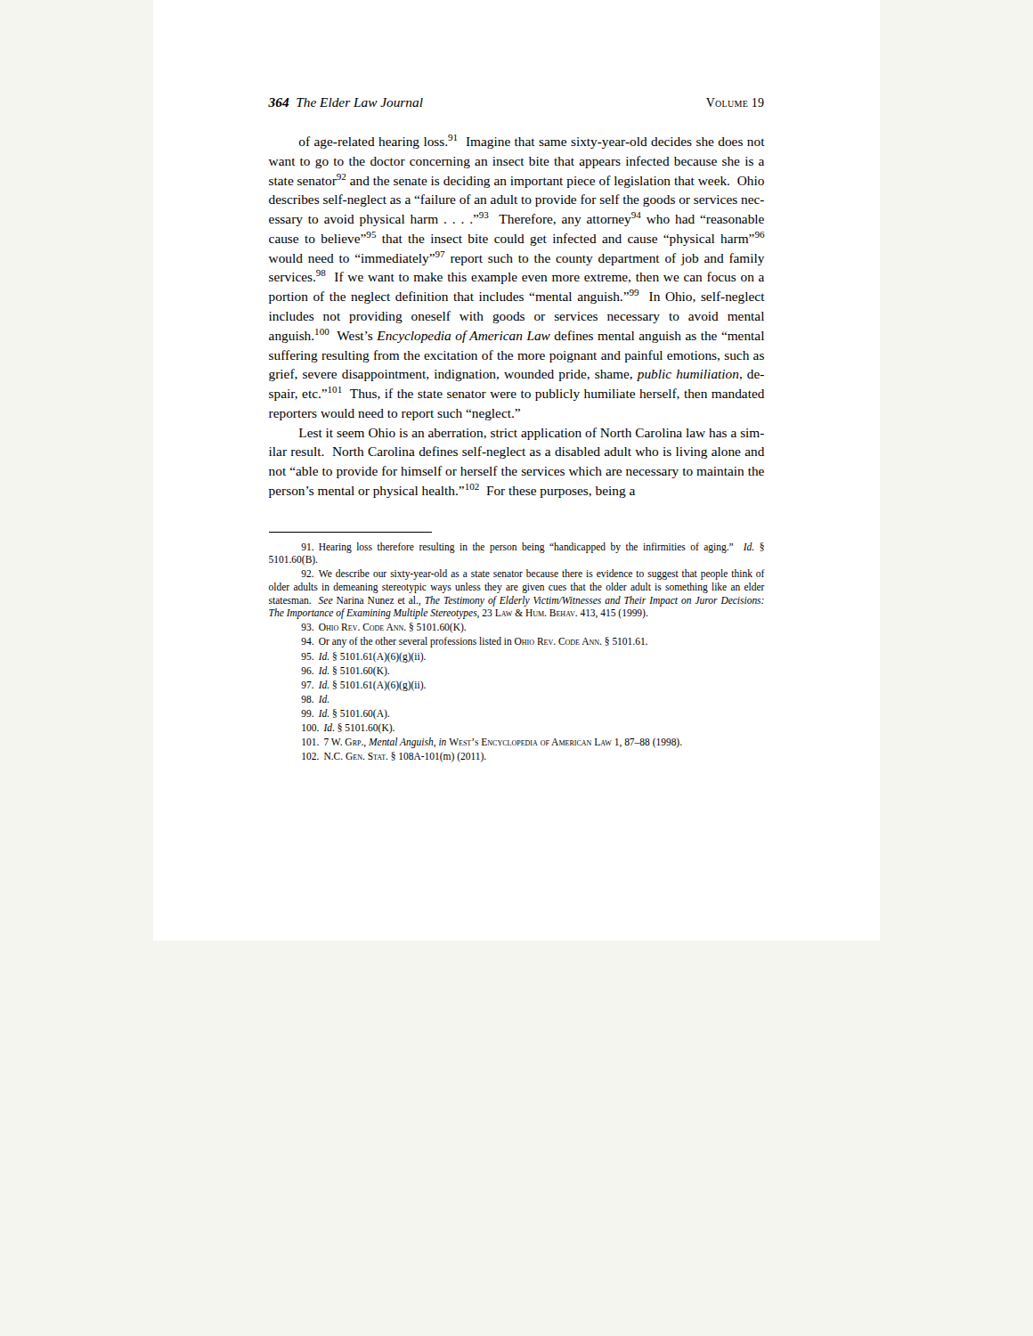364 The Elder Law Journal
Volume 19
of age-related hearing loss.91 Imagine that same sixty-year-old decides she does not want to go to the doctor concerning an insect bite that appears infected because she is a state senator92 and the senate is deciding an important piece of legislation that week. Ohio describes self-neglect as a “failure of an adult to provide for self the goods or services necessary to avoid physical harm . . . .”93 Therefore, any attorney94 who had “reasonable cause to believe”95 that the insect bite could get infected and cause “physical harm”96 would need to “immediately”97 report such to the county department of job and family services.98 If we want to make this example even more extreme, then we can focus on a portion of the neglect definition that includes “mental anguish.”99 In Ohio, self-neglect includes not providing oneself with goods or services necessary to avoid mental anguish.100 West’s Encyclopedia of American Law defines mental anguish as the “mental suffering resulting from the excitation of the more poignant and painful emotions, such as grief, severe disappointment, indignation, wounded pride, shame, public humiliation, despair, etc.”101 Thus, if the state senator were to publicly humiliate herself, then mandated reporters would need to report such “neglect.”
Lest it seem Ohio is an aberration, strict application of North Carolina law has a similar result. North Carolina defines self-neglect as a disabled adult who is living alone and not “able to provide for himself or herself the services which are necessary to maintain the person’s mental or physical health.”102 For these purposes, being a
91. Hearing loss therefore resulting in the person being “handicapped by the infirmities of aging.” Id. § 5101.60(B).
92. We describe our sixty-year-old as a state senator because there is evidence to suggest that people think of older adults in demeaning stereotypic ways unless they are given cues that the older adult is something like an elder statesman. See Narina Nunez et al., The Testimony of Elderly Victim/Witnesses and Their Impact on Juror Decisions: The Importance of Examining Multiple Stereotypes, 23 Law & Hum. Behav. 413, 415 (1999).
93. Ohio Rev. Code Ann. § 5101.60(K).
94. Or any of the other several professions listed in Ohio Rev. Code Ann. § 5101.61.
95. Id. § 5101.61(A)(6)(g)(ii).
96. Id. § 5101.60(K).
97. Id. § 5101.61(A)(6)(g)(ii).
98. Id.
99. Id. § 5101.60(A).
100. Id. § 5101.60(K).
101. 7 W. Grp., Mental Anguish, in West’s Encyclopedia of American Law 1, 87–88 (1998).
102. N.C. Gen. Stat. § 108A-101(m) (2011).